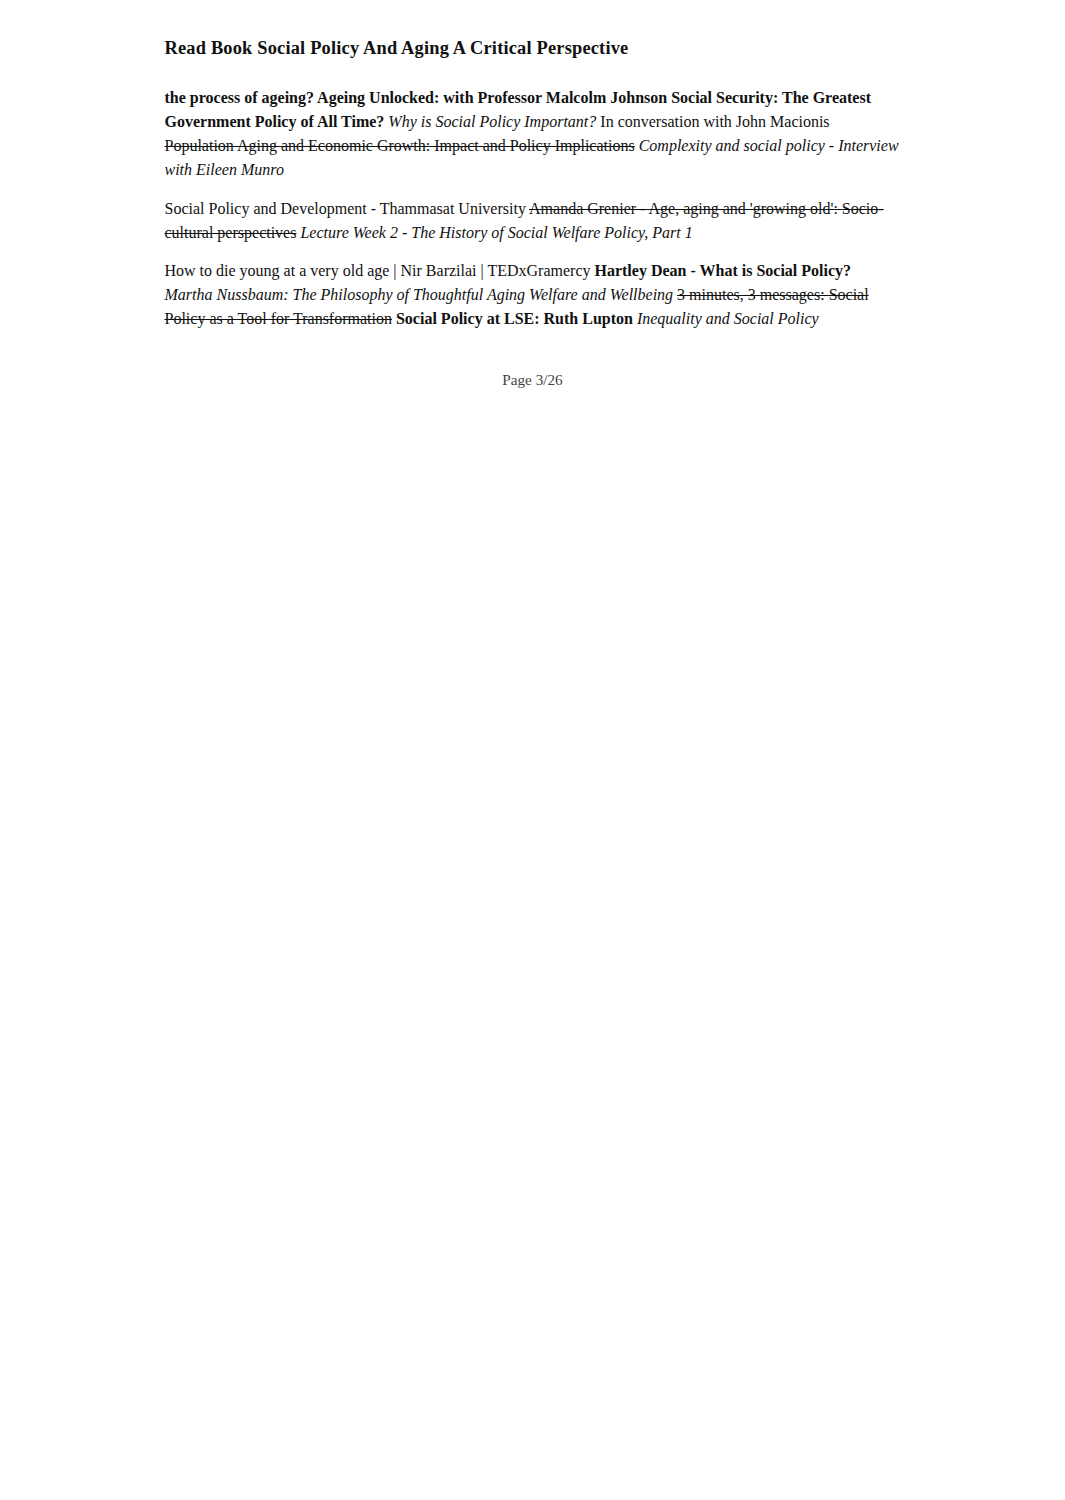Read Book Social Policy And Aging A Critical Perspective
the process of ageing? Ageing Unlocked: with Professor Malcolm Johnson Social Security: The Greatest Government Policy of All Time? Why is Social Policy Important? In conversation with John Macionis Population Aging and Economic Growth: Impact and Policy Implications Complexity and social policy - Interview with Eileen Munro
Social Policy and Development - Thammasat University Amanda Grenier - Age, aging and 'growing old': Socio-cultural perspectives Lecture Week 2 - The History of Social Welfare Policy, Part 1
How to die young at a very old age | Nir Barzilai | TEDxGramercy Hartley Dean - What is Social Policy? Martha Nussbaum: The Philosophy of Thoughtful Aging Welfare and Wellbeing 3 minutes, 3 messages: Social Policy as a Tool for Transformation Social Policy at LSE: Ruth Lupton Inequality and Social Policy
Page 3/26